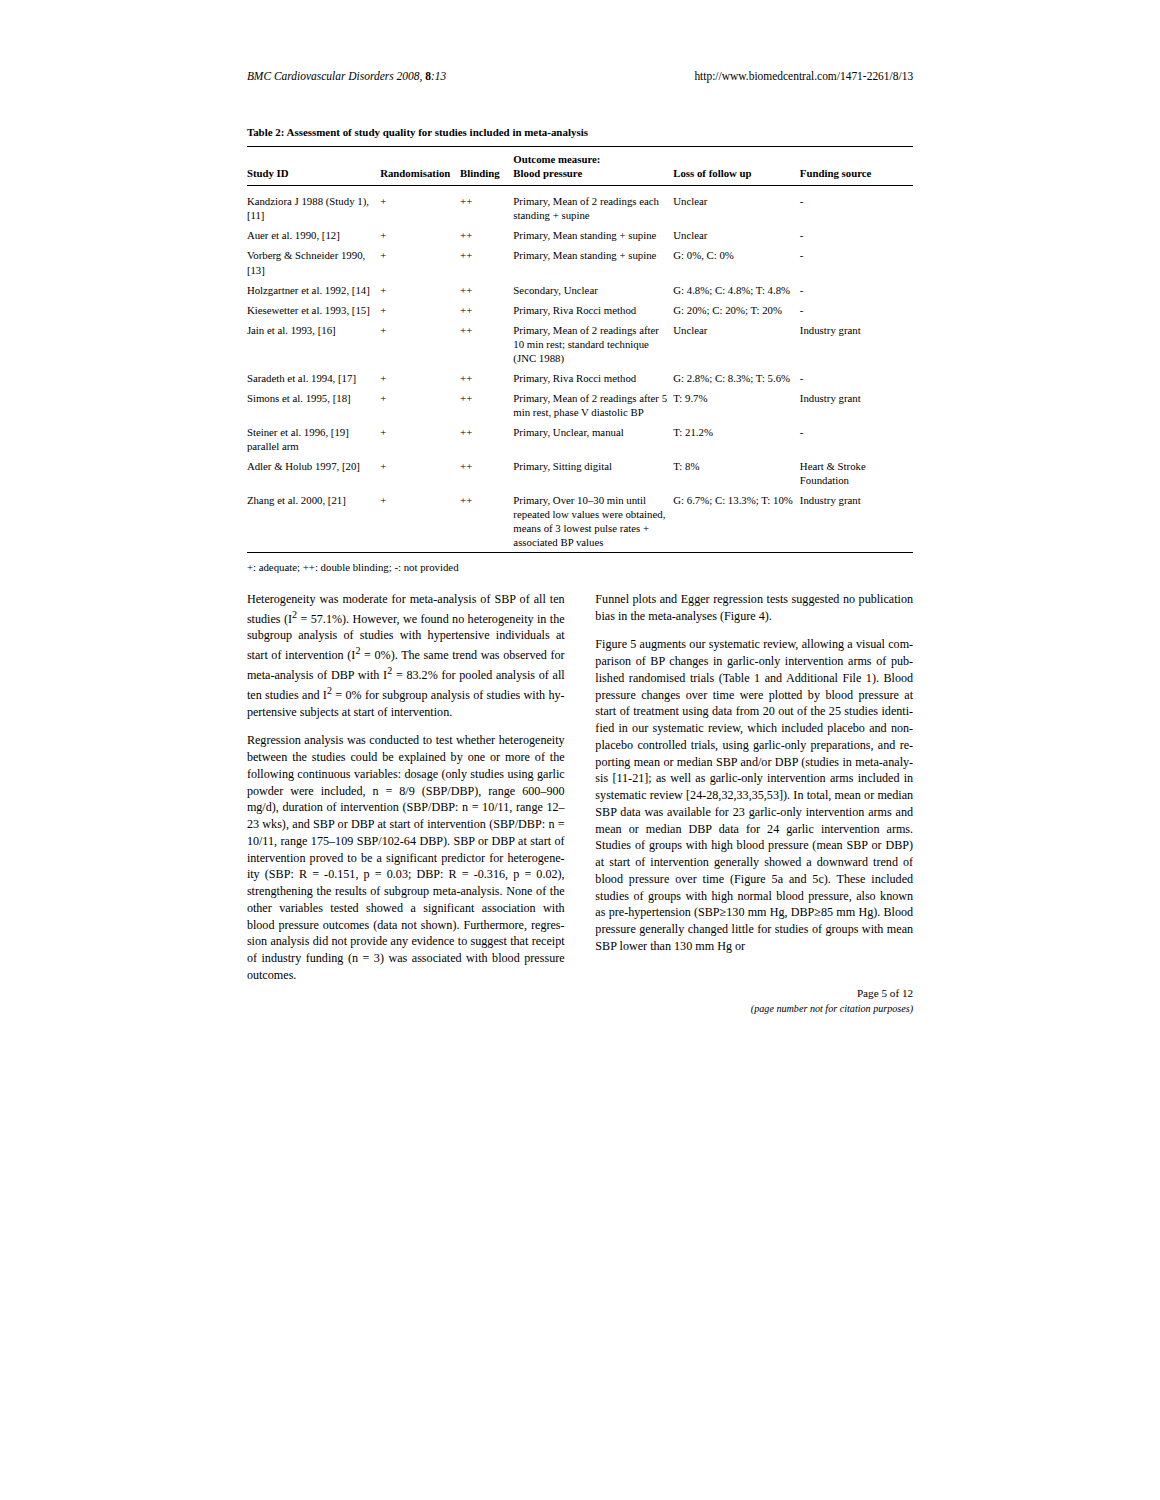BMC Cardiovascular Disorders 2008, 8:13
http://www.biomedcentral.com/1471-2261/8/13
Table 2: Assessment of study quality for studies included in meta-analysis
| Study ID | Randomisation | Blinding | Outcome measure: Blood pressure | Loss of follow up | Funding source |
| --- | --- | --- | --- | --- | --- |
| Kandziora J 1988 (Study 1), [11] | + | ++ | Primary, Mean of 2 readings each standing + supine | Unclear | - |
| Auer et al. 1990, [12] | + | ++ | Primary, Mean standing + supine | Unclear | - |
| Vorberg & Schneider 1990, [13] | + | ++ | Primary, Mean standing + supine | G: 0%, C: 0% | - |
| Holzgartner et al. 1992, [14] | + | ++ | Secondary, Unclear | G: 4.8%; C: 4.8%; T: 4.8% | - |
| Kiesewetter et al. 1993, [15] | + | ++ | Primary, Riva Rocci method | G: 20%; C: 20%; T: 20% | - |
| Jain et al. 1993, [16] | + | ++ | Primary, Mean of 2 readings after 10 min rest; standard technique (JNC 1988) | Unclear | Industry grant |
| Saradeth et al. 1994, [17] | + | ++ | Primary, Riva Rocci method | G: 2.8%; C: 8.3%; T: 5.6% | - |
| Simons et al. 1995, [18] | + | ++ | Primary, Mean of 2 readings after 5 min rest, phase V diastolic BP | T: 9.7% | Industry grant |
| Steiner et al. 1996, [19] parallel arm | + | ++ | Primary, Unclear, manual | T: 21.2% | - |
| Adler & Holub 1997, [20] | + | ++ | Primary, Sitting digital | T: 8% | Heart & Stroke Foundation |
| Zhang et al. 2000, [21] | + | ++ | Primary, Over 10–30 min until repeated low values were obtained, means of 3 lowest pulse rates + associated BP values | G: 6.7%; C: 13.3%; T: 10% | Industry grant |
+: adequate; ++: double blinding; -: not provided
Heterogeneity was moderate for meta-analysis of SBP of all ten studies (I2 = 57.1%). However, we found no heterogeneity in the subgroup analysis of studies with hypertensive individuals at start of intervention (I2 = 0%). The same trend was observed for meta-analysis of DBP with I2 = 83.2% for pooled analysis of all ten studies and I2 = 0% for subgroup analysis of studies with hypertensive subjects at start of intervention.
Regression analysis was conducted to test whether heterogeneity between the studies could be explained by one or more of the following continuous variables: dosage (only studies using garlic powder were included, n = 8/9 (SBP/DBP), range 600–900 mg/d), duration of intervention (SBP/DBP: n = 10/11, range 12–23 wks), and SBP or DBP at start of intervention (SBP/DBP: n = 10/11, range 175–109 SBP/102-64 DBP). SBP or DBP at start of intervention proved to be a significant predictor for heterogeneity (SBP: R = -0.151, p = 0.03; DBP: R = -0.316, p = 0.02), strengthening the results of subgroup meta-analysis. None of the other variables tested showed a significant association with blood pressure outcomes (data not shown). Furthermore, regression analysis did not provide any evidence to suggest that receipt of industry funding (n = 3) was associated with blood pressure outcomes.
Funnel plots and Egger regression tests suggested no publication bias in the meta-analyses (Figure 4).
Figure 5 augments our systematic review, allowing a visual comparison of BP changes in garlic-only intervention arms of published randomised trials (Table 1 and Additional File 1). Blood pressure changes over time were plotted by blood pressure at start of treatment using data from 20 out of the 25 studies identified in our systematic review, which included placebo and non-placebo controlled trials, using garlic-only preparations, and reporting mean or median SBP and/or DBP (studies in meta-analysis [11-21]; as well as garlic-only intervention arms included in systematic review [24-28,32,33,35,53]). In total, mean or median SBP data was available for 23 garlic-only intervention arms and mean or median DBP data for 24 garlic intervention arms. Studies of groups with high blood pressure (mean SBP or DBP) at start of intervention generally showed a downward trend of blood pressure over time (Figure 5a and 5c). These included studies of groups with high normal blood pressure, also known as pre-hypertension (SBP≥130 mm Hg, DBP≥85 mm Hg). Blood pressure generally changed little for studies of groups with mean SBP lower than 130 mm Hg or
Page 5 of 12
(page number not for citation purposes)